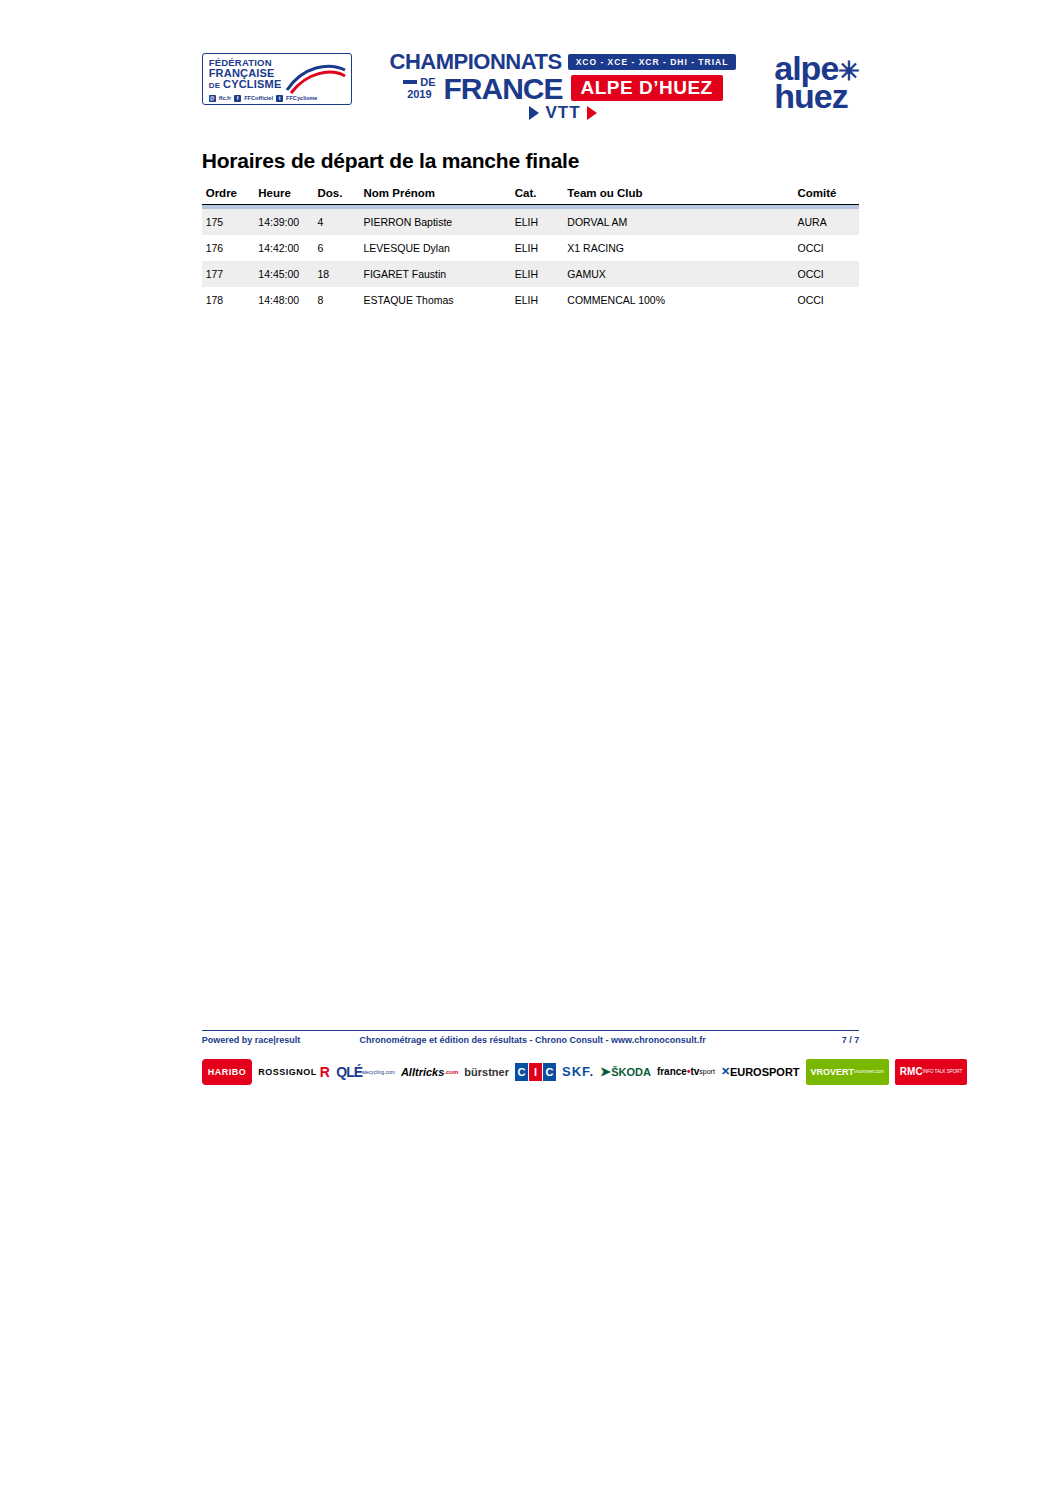Fédération
Française
de Cyclisme
@ffc.fr fFFCofficiel tFFCyclisme
CHAMPIONNATS
XCO - XCE - XCR - DHI - TRIAL
DE
2019
FRANCE
ALPE D’HUEZ
VTT
alpe✳
huez
Horaires de départ de la manche finale
| Ordre | Heure | Dos. | Nom Prénom | Cat. | Team ou Club | Comité |
| --- | --- | --- | --- | --- | --- | --- |
| 175 | 14:39:00 | 4 | PIERRON Baptiste | ELIH | DORVAL AM | AURA |
| 176 | 14:42:00 | 6 | LEVESQUE Dylan | ELIH | X1 RACING | OCCI |
| 177 | 14:45:00 | 18 | FIGARET Faustin | ELIH | GAMUX | OCCI |
| 178 | 14:48:00 | 8 | ESTAQUE Thomas | ELIH | COMMENCAL 100% | OCCI |
Powered by race|result
Chronométrage et édition des résultats - Chrono Consult - www.chronoconsult.fr
7 / 7
HARIBO
ROSSIGNOLR
QLÉalecycling.com
Alltricks.com
bürstner
CIC
SKF.
➤ ŠKODA
france•tvsport
✕EUROSPORT
VROVERT vroomvert.com
RMCINFO TALK SPORT